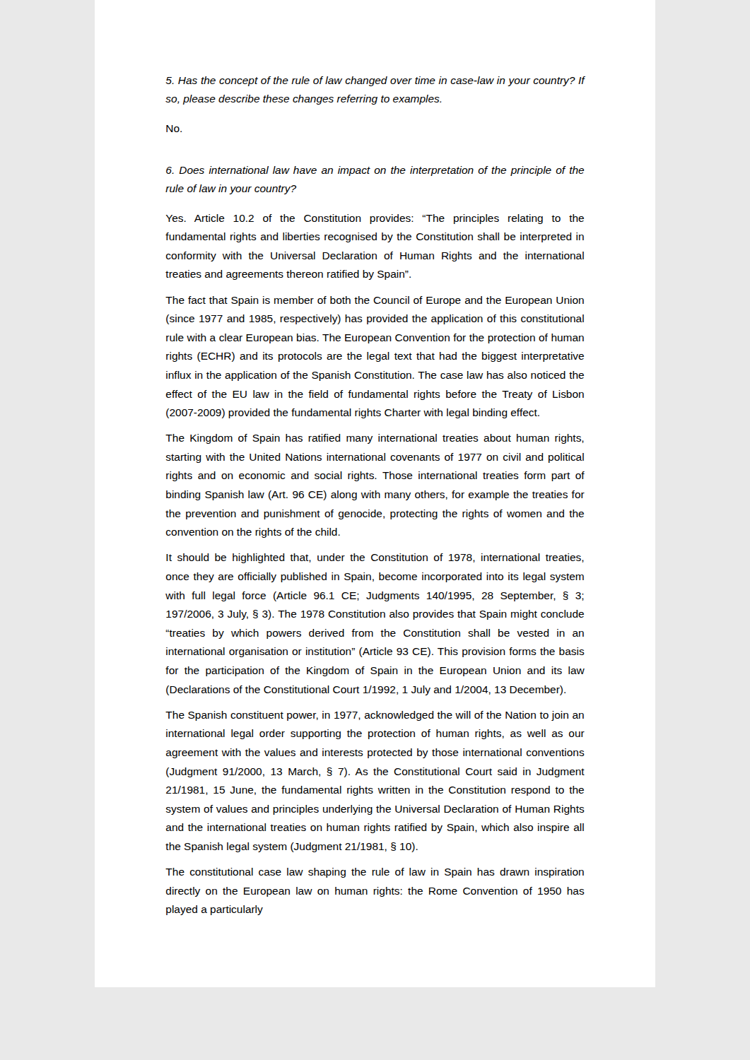5. Has the concept of the rule of law changed over time in case-law in your country? If so, please describe these changes referring to examples.
No.
6. Does international law have an impact on the interpretation of the principle of the rule of law in your country?
Yes. Article 10.2 of the Constitution provides: “The principles relating to the fundamental rights and liberties recognised by the Constitution shall be interpreted in conformity with the Universal Declaration of Human Rights and the international treaties and agreements thereon ratified by Spain”.
The fact that Spain is member of both the Council of Europe and the European Union (since 1977 and 1985, respectively) has provided the application of this constitutional rule with a clear European bias. The European Convention for the protection of human rights (ECHR) and its protocols are the legal text that had the biggest interpretative influx in the application of the Spanish Constitution. The case law has also noticed the effect of the EU law in the field of fundamental rights before the Treaty of Lisbon (2007-2009) provided the fundamental rights Charter with legal binding effect.
The Kingdom of Spain has ratified many international treaties about human rights, starting with the United Nations international covenants of 1977 on civil and political rights and on economic and social rights. Those international treaties form part of binding Spanish law (Art. 96 CE) along with many others, for example the treaties for the prevention and punishment of genocide, protecting the rights of women and the convention on the rights of the child.
It should be highlighted that, under the Constitution of 1978, international treaties, once they are officially published in Spain, become incorporated into its legal system with full legal force (Article 96.1 CE; Judgments 140/1995, 28 September, § 3; 197/2006, 3 July, § 3). The 1978 Constitution also provides that Spain might conclude “treaties by which powers derived from the Constitution shall be vested in an international organisation or institution” (Article 93 CE). This provision forms the basis for the participation of the Kingdom of Spain in the European Union and its law (Declarations of the Constitutional Court 1/1992, 1 July and 1/2004, 13 December).
The Spanish constituent power, in 1977, acknowledged the will of the Nation to join an international legal order supporting the protection of human rights, as well as our agreement with the values and interests protected by those international conventions (Judgment 91/2000, 13 March, § 7). As the Constitutional Court said in Judgment 21/1981, 15 June, the fundamental rights written in the Constitution respond to the system of values and principles underlying the Universal Declaration of Human Rights and the international treaties on human rights ratified by Spain, which also inspire all the Spanish legal system (Judgment 21/1981, § 10).
The constitutional case law shaping the rule of law in Spain has drawn inspiration directly on the European law on human rights: the Rome Convention of 1950 has played a particularly